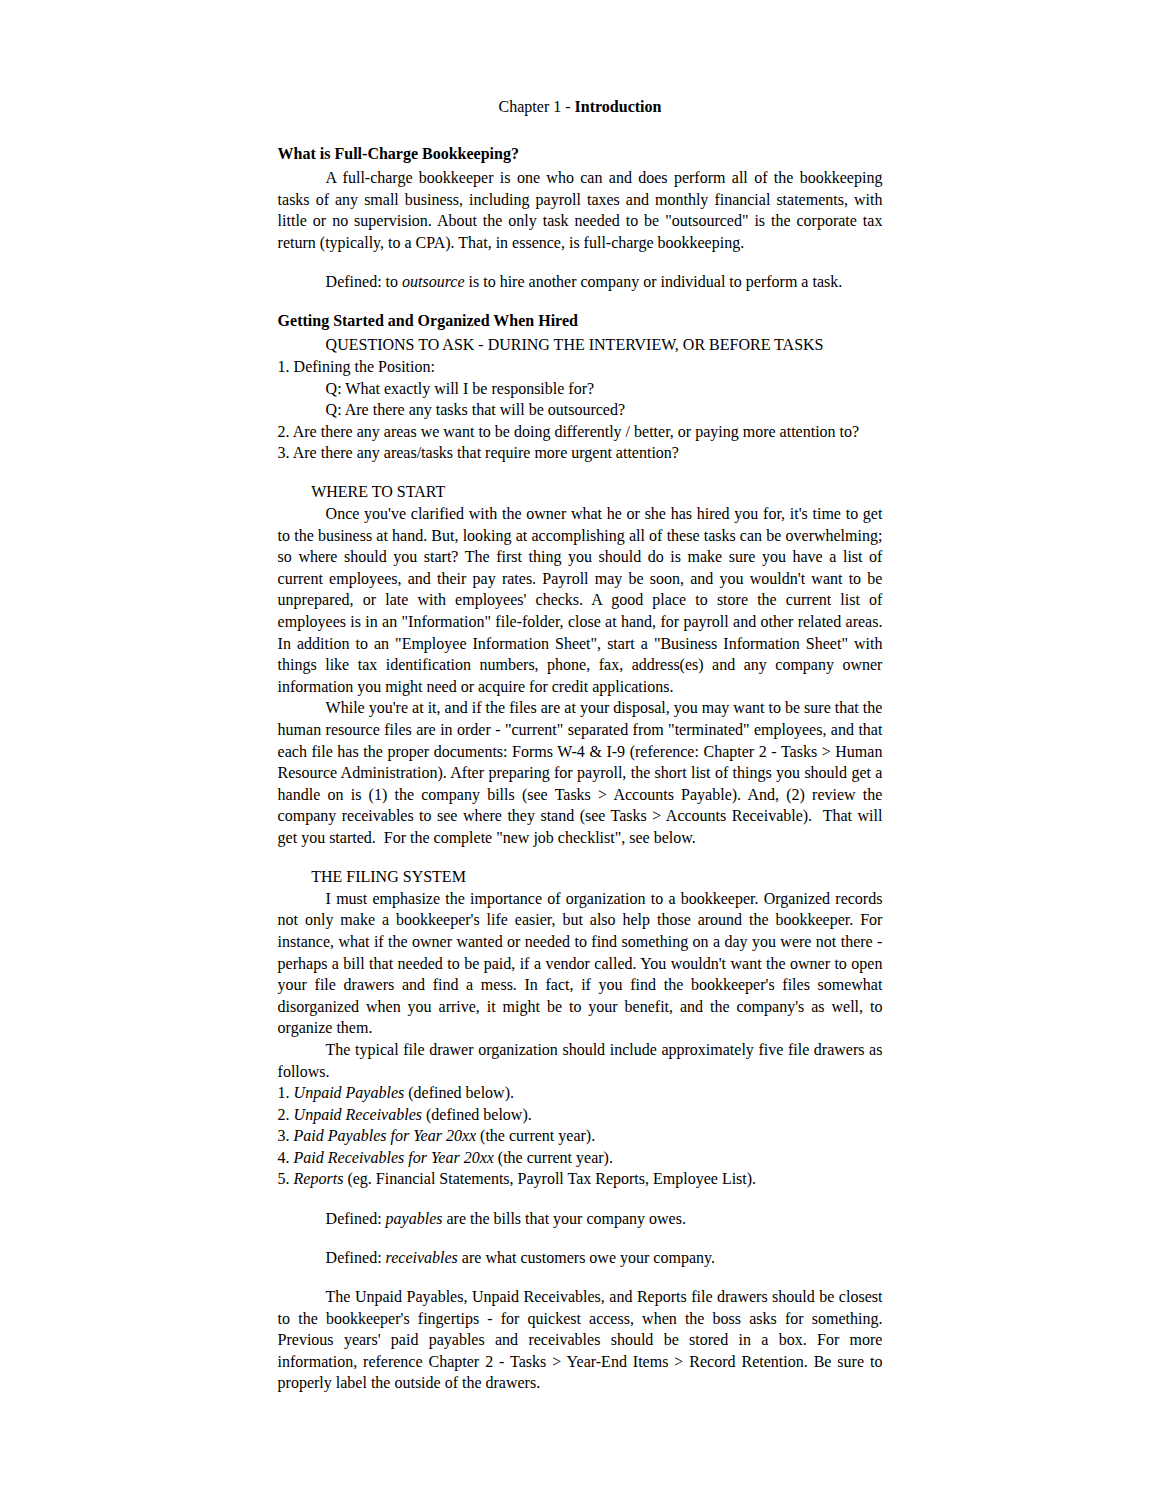Chapter 1 - Introduction
What is Full-Charge Bookkeeping?
A full-charge bookkeeper is one who can and does perform all of the bookkeeping tasks of any small business, including payroll taxes and monthly financial statements, with little or no supervision. About the only task needed to be "outsourced" is the corporate tax return (typically, to a CPA). That, in essence, is full-charge bookkeeping.
Defined: to outsource is to hire another company or individual to perform a task.
Getting Started and Organized When Hired
QUESTIONS TO ASK - DURING THE INTERVIEW, OR BEFORE TASKS
1. Defining the Position:
Q: What exactly will I be responsible for?
Q: Are there any tasks that will be outsourced?
2. Are there any areas we want to be doing differently / better, or paying more attention to?
3. Are there any areas/tasks that require more urgent attention?
WHERE TO START
Once you've clarified with the owner what he or she has hired you for, it's time to get to the business at hand. But, looking at accomplishing all of these tasks can be overwhelming; so where should you start? The first thing you should do is make sure you have a list of current employees, and their pay rates. Payroll may be soon, and you wouldn't want to be unprepared, or late with employees' checks. A good place to store the current list of employees is in an "Information" file-folder, close at hand, for payroll and other related areas. In addition to an "Employee Information Sheet", start a "Business Information Sheet" with things like tax identification numbers, phone, fax, address(es) and any company owner information you might need or acquire for credit applications.
While you're at it, and if the files are at your disposal, you may want to be sure that the human resource files are in order - "current" separated from "terminated" employees, and that each file has the proper documents: Forms W-4 & I-9 (reference: Chapter 2 - Tasks > Human Resource Administration). After preparing for payroll, the short list of things you should get a handle on is (1) the company bills (see Tasks > Accounts Payable). And, (2) review the company receivables to see where they stand (see Tasks > Accounts Receivable). That will get you started. For the complete "new job checklist", see below.
THE FILING SYSTEM
I must emphasize the importance of organization to a bookkeeper. Organized records not only make a bookkeeper's life easier, but also help those around the bookkeeper. For instance, what if the owner wanted or needed to find something on a day you were not there - perhaps a bill that needed to be paid, if a vendor called. You wouldn't want the owner to open your file drawers and find a mess. In fact, if you find the bookkeeper's files somewhat disorganized when you arrive, it might be to your benefit, and the company's as well, to organize them.
The typical file drawer organization should include approximately five file drawers as follows.
1. Unpaid Payables (defined below).
2. Unpaid Receivables (defined below).
3. Paid Payables for Year 20xx (the current year).
4. Paid Receivables for Year 20xx (the current year).
5. Reports (eg. Financial Statements, Payroll Tax Reports, Employee List).
Defined: payables are the bills that your company owes.
Defined: receivables are what customers owe your company.
The Unpaid Payables, Unpaid Receivables, and Reports file drawers should be closest to the bookkeeper's fingertips - for quickest access, when the boss asks for something. Previous years' paid payables and receivables should be stored in a box. For more information, reference Chapter 2 - Tasks > Year-End Items > Record Retention. Be sure to properly label the outside of the drawers.